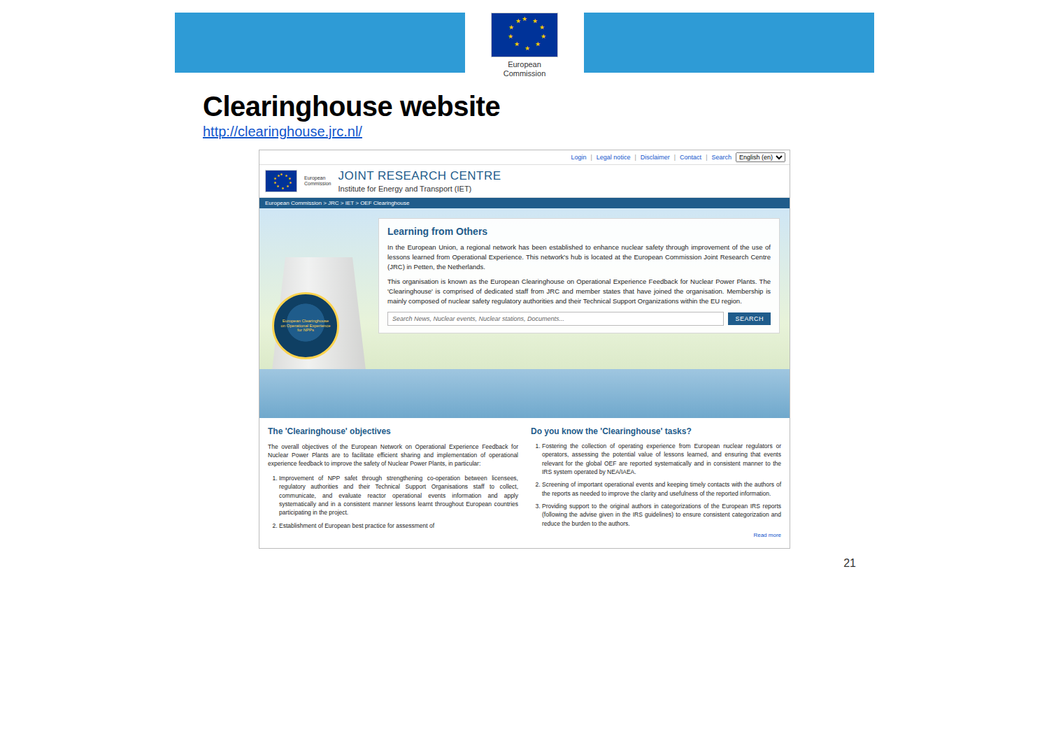★ ★ ★ ★ ★ ★ ★ ★ ★ ★
European
Commission
Clearinghouse website
http://clearinghouse.jrc.nl/
Login| Legal notice| Disclaimer| Contact| Search English (en)
★ ★ ★ ★ ★ ★ ★ ★ ★ ★
European
Commission
JOINT RESEARCH CENTRE
Institute for Energy and Transport (IET)
European Commission > JRC > IET > OEF Clearinghouse
European Clearinghouse
on Operational Experience for NPPs
Learning from Others
In the European Union, a regional network has been established to enhance nuclear safety through improvement of the use of lessons learned from Operational Experience. This network's hub is located at the European Commission Joint Research Centre (JRC) in Petten, the Netherlands.
This organisation is known as the European Clearinghouse on Operational Experience Feedback for Nuclear Power Plants. The 'Clearinghouse' is comprised of dedicated staff from JRC and member states that have joined the organisation. Membership is mainly composed of nuclear safety regulatory authorities and their Technical Support Organizations within the EU region.
SEARCH
The 'Clearinghouse' objectives
The overall objectives of the European Network on Operational Experience Feedback for Nuclear Power Plants are to facilitate efficient sharing and implementation of operational experience feedback to improve the safety of Nuclear Power Plants, in particular:
Improvement of NPP safet through strengthening co-operation between licensees, regulatory authorities and their Technical Support Organisations staff to collect, communicate, and evaluate reactor operational events information and apply systematically and in a consistent manner lessons learnt throughout European countries participating in the project.
Establishment of European best practice for assessment of
Do you know the 'Clearinghouse' tasks?
Fostering the collection of operating experience from European nuclear regulators or operators, assessing the potential value of lessons learned, and ensuring that events relevant for the global OEF are reported systematically and in consistent manner to the IRS system operated by NEA/IAEA.
Screening of important operational events and keeping timely contacts with the authors of the reports as needed to improve the clarity and usefulness of the reported information.
Providing support to the original authors in categorizations of the European IRS reports (following the advise given in the IRS guidelines) to ensure consistent categorization and reduce the burden to the authors.
Read more
21